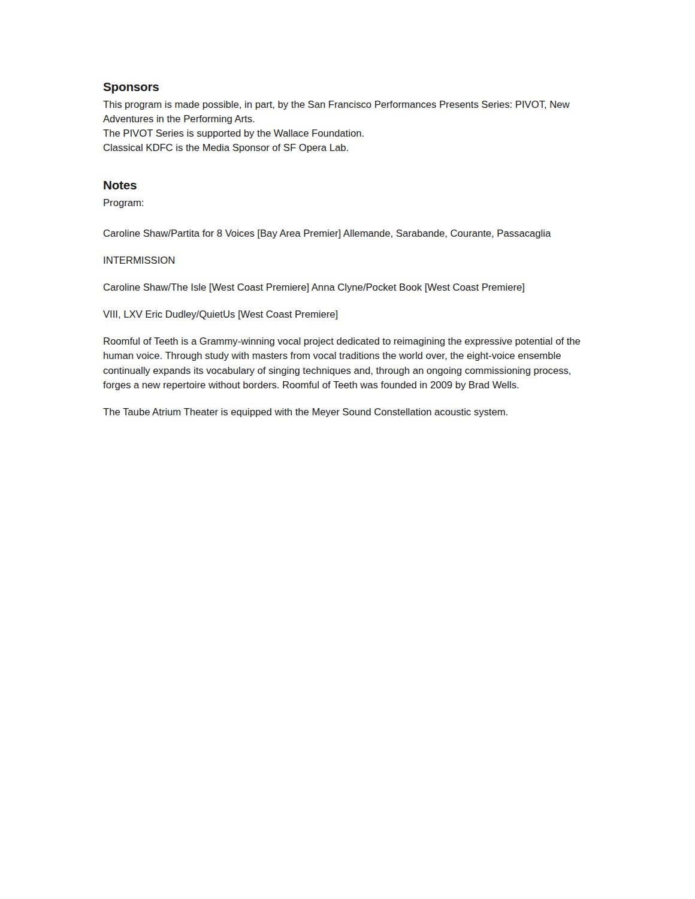Sponsors
This program is made possible, in part, by the San Francisco Performances Presents Series: PIVOT, New Adventures in the Performing Arts.
The PIVOT Series is supported by the Wallace Foundation.
Classical KDFC is the Media Sponsor of SF Opera Lab.
Notes
Program:
Caroline Shaw/Partita for 8 Voices [Bay Area Premier] Allemande, Sarabande, Courante, Passacaglia
INTERMISSION
Caroline Shaw/The Isle [West Coast Premiere] Anna Clyne/Pocket Book [West Coast Premiere]
VIII, LXV Eric Dudley/QuietUs [West Coast Premiere]
Roomful of Teeth is a Grammy-winning vocal project dedicated to reimagining the expressive potential of the human voice. Through study with masters from vocal traditions the world over, the eight-voice ensemble continually expands its vocabulary of singing techniques and, through an ongoing commissioning process, forges a new repertoire without borders. Roomful of Teeth was founded in 2009 by Brad Wells.
The Taube Atrium Theater is equipped with the Meyer Sound Constellation acoustic system.